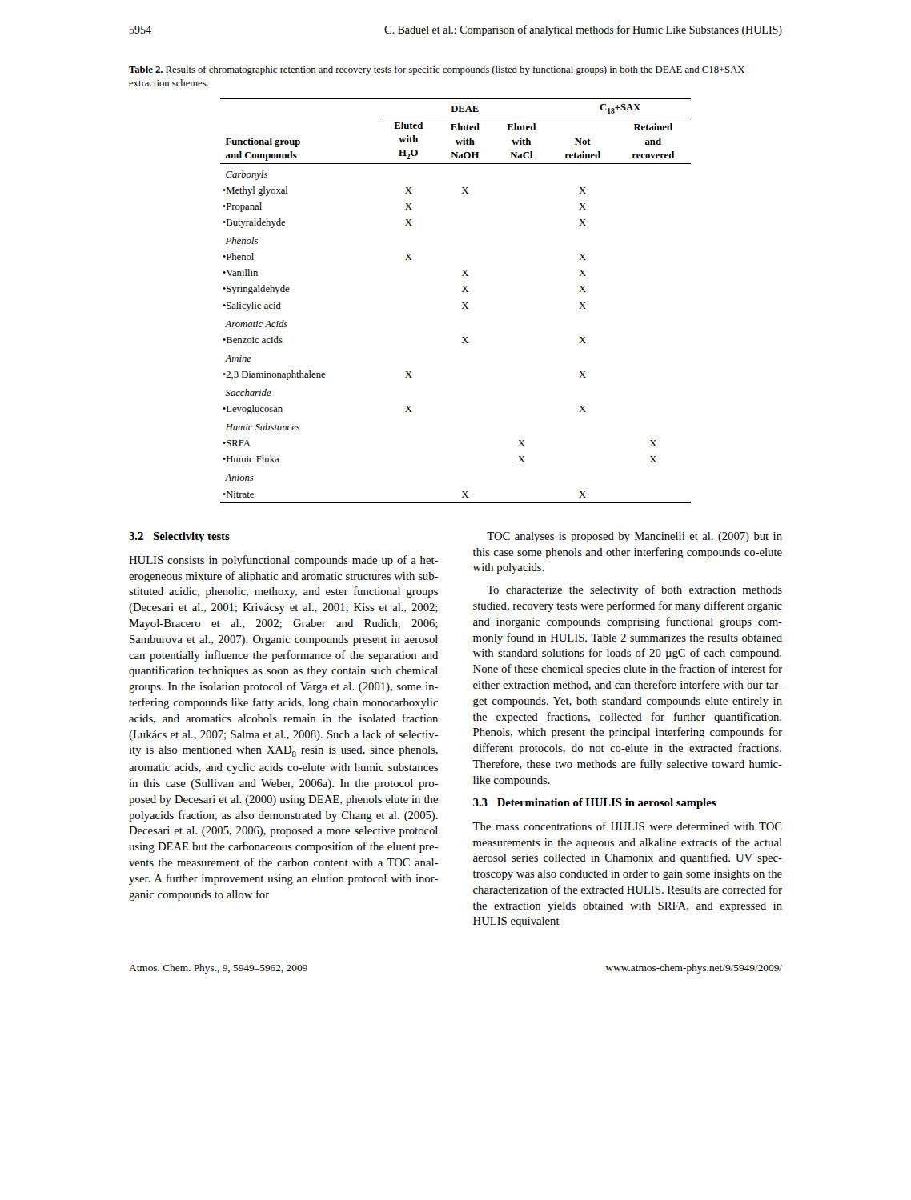5954 C. Baduel et al.: Comparison of analytical methods for Humic Like Substances (HULIS)
Table 2. Results of chromatographic retention and recovery tests for specific compounds (listed by functional groups) in both the DEAE and C18+SAX extraction schemes.
| | DEAE | C 18 +SAX |
| --- | --- | --- |
| Functional group and Compounds | Eluted with H 2 O | Eluted with NaOH | Eluted with NaCl | Not retained | Retained and recovered |
| Carbonyls | | | | | |
| •Methyl glyoxal | X | X | | X | |
| •Propanal | X | | | X | |
| •Butyraldehyde | X | | | X | |
| Phenols | | | | | |
| •Phenol | X | | | X | |
| •Vanillin | | X | | X | |
| •Syringaldehyde | | X | | X | |
| •Salicylic acid | | X | | X | |
| Aromatic Acids | | | | | |
| •Benzoic acids | | X | | X | |
| Amine | | | | | |
| •2,3 Diaminonaphthalene | X | | | X | |
| Saccharide | | | | | |
| •Levoglucosan | X | | | X | |
| Humic Substances | | | | | |
| •SRFA | | | X | | X |
| •Humic Fluka | | | X | | X |
| Anions | | | | | |
| •Nitrate | | X | | X | |
3.2 Selectivity tests
HULIS consists in polyfunctional compounds made up of a heterogeneous mixture of aliphatic and aromatic structures with substituted acidic, phenolic, methoxy, and ester functional groups (Decesari et al., 2001; Krivácsy et al., 2001; Kiss et al., 2002; Mayol-Bracero et al., 2002; Graber and Rudich, 2006; Samburova et al., 2007). Organic compounds present in aerosol can potentially influence the performance of the separation and quantification techniques as soon as they contain such chemical groups. In the isolation protocol of Varga et al. (2001), some interfering compounds like fatty acids, long chain monocarboxylic acids, and aromatics alcohols remain in the isolated fraction (Lukács et al., 2007; Salma et al., 2008). Such a lack of selectivity is also mentioned when XAD8 resin is used, since phenols, aromatic acids, and cyclic acids co-elute with humic substances in this case (Sullivan and Weber, 2006a). In the protocol proposed by Decesari et al. (2000) using DEAE, phenols elute in the polyacids fraction, as also demonstrated by Chang et al. (2005). Decesari et al. (2005, 2006), proposed a more selective protocol using DEAE but the carbonaceous composition of the eluent prevents the measurement of the carbon content with a TOC analyser. A further improvement using an elution protocol with inorganic compounds to allow for
TOC analyses is proposed by Mancinelli et al. (2007) but in this case some phenols and other interfering compounds co-elute with polyacids.
To characterize the selectivity of both extraction methods studied, recovery tests were performed for many different organic and inorganic compounds comprising functional groups commonly found in HULIS. Table 2 summarizes the results obtained with standard solutions for loads of 20 µgC of each compound. None of these chemical species elute in the fraction of interest for either extraction method, and can therefore interfere with our target compounds. Yet, both standard compounds elute entirely in the expected fractions, collected for further quantification. Phenols, which present the principal interfering compounds for different protocols, do not co-elute in the extracted fractions. Therefore, these two methods are fully selective toward humic-like compounds.
3.3 Determination of HULIS in aerosol samples
The mass concentrations of HULIS were determined with TOC measurements in the aqueous and alkaline extracts of the actual aerosol series collected in Chamonix and quantified. UV spectroscopy was also conducted in order to gain some insights on the characterization of the extracted HULIS. Results are corrected for the extraction yields obtained with SRFA, and expressed in HULIS equivalent
Atmos. Chem. Phys., 9, 5949–5962, 2009 www.atmos-chem-phys.net/9/5949/2009/